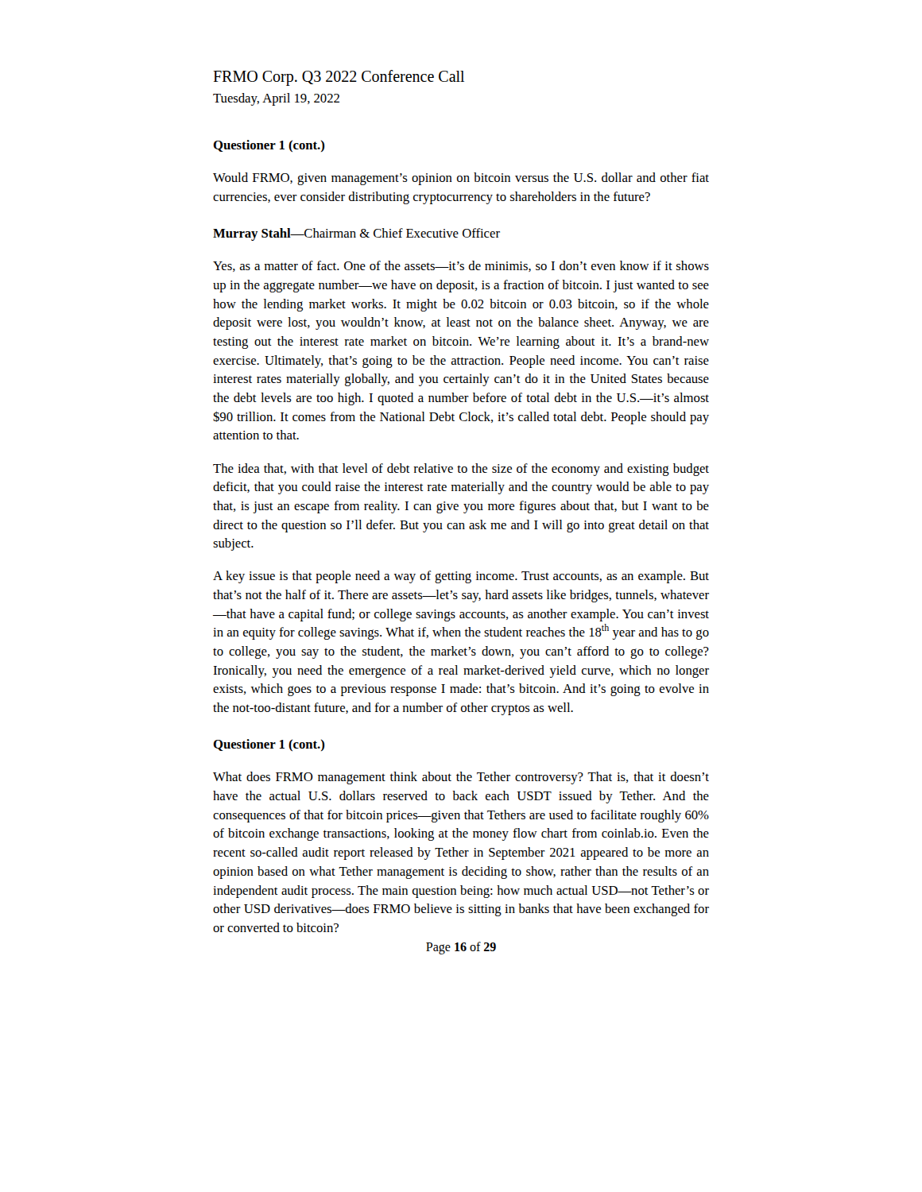FRMO Corp. Q3 2022 Conference Call
Tuesday, April 19, 2022
Questioner 1 (cont.)
Would FRMO, given management’s opinion on bitcoin versus the U.S. dollar and other fiat currencies, ever consider distributing cryptocurrency to shareholders in the future?
Murray Stahl—Chairman & Chief Executive Officer
Yes, as a matter of fact. One of the assets—it’s de minimis, so I don’t even know if it shows up in the aggregate number—we have on deposit, is a fraction of bitcoin. I just wanted to see how the lending market works. It might be 0.02 bitcoin or 0.03 bitcoin, so if the whole deposit were lost, you wouldn’t know, at least not on the balance sheet. Anyway, we are testing out the interest rate market on bitcoin. We’re learning about it. It’s a brand-new exercise. Ultimately, that’s going to be the attraction. People need income. You can’t raise interest rates materially globally, and you certainly can’t do it in the United States because the debt levels are too high. I quoted a number before of total debt in the U.S.—it’s almost $90 trillion. It comes from the National Debt Clock, it’s called total debt. People should pay attention to that.
The idea that, with that level of debt relative to the size of the economy and existing budget deficit, that you could raise the interest rate materially and the country would be able to pay that, is just an escape from reality. I can give you more figures about that, but I want to be direct to the question so I’ll defer. But you can ask me and I will go into great detail on that subject.
A key issue is that people need a way of getting income. Trust accounts, as an example. But that’s not the half of it. There are assets—let’s say, hard assets like bridges, tunnels, whatever—that have a capital fund; or college savings accounts, as another example. You can’t invest in an equity for college savings. What if, when the student reaches the 18th year and has to go to college, you say to the student, the market’s down, you can’t afford to go to college? Ironically, you need the emergence of a real market-derived yield curve, which no longer exists, which goes to a previous response I made: that’s bitcoin. And it’s going to evolve in the not-too-distant future, and for a number of other cryptos as well.
Questioner 1 (cont.)
What does FRMO management think about the Tether controversy? That is, that it doesn’t have the actual U.S. dollars reserved to back each USDT issued by Tether. And the consequences of that for bitcoin prices—given that Tethers are used to facilitate roughly 60% of bitcoin exchange transactions, looking at the money flow chart from coinlab.io. Even the recent so-called audit report released by Tether in September 2021 appeared to be more an opinion based on what Tether management is deciding to show, rather than the results of an independent audit process. The main question being: how much actual USD—not Tether’s or other USD derivatives—does FRMO believe is sitting in banks that have been exchanged for or converted to bitcoin?
Page 16 of 29